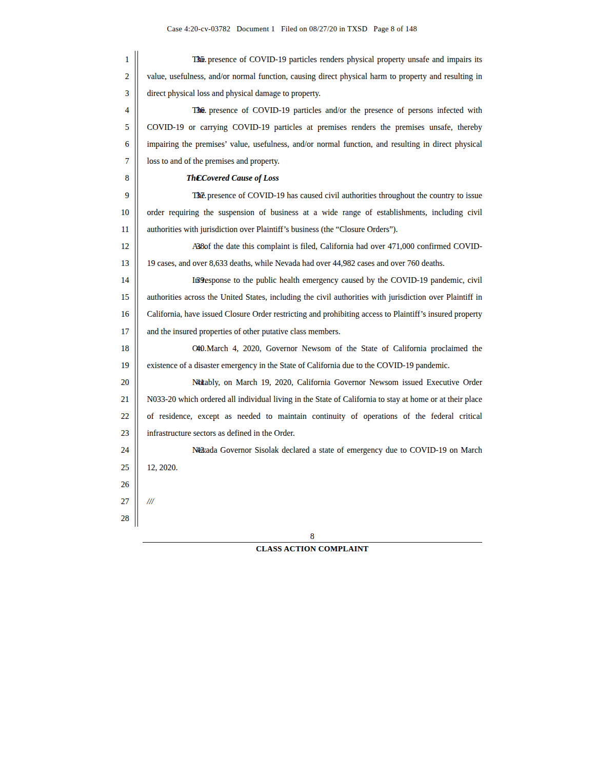Case 4:20-cv-03782 Document 1 Filed on 08/27/20 in TXSD Page 8 of 148
1
2
3
4
5
6
7
8
9
10
11
12
13
14
15
16
17
18
19
20
21
22
23
24
25
26
27
28
35. The presence of COVID-19 particles renders physical property unsafe and impairs its value, usefulness, and/or normal function, causing direct physical harm to property and resulting in direct physical loss and physical damage to property.
36. The presence of COVID-19 particles and/or the presence of persons infected with COVID-19 or carrying COVID-19 particles at premises renders the premises unsafe, thereby impairing the premises’ value, usefulness, and/or normal function, and resulting in direct physical loss to and of the premises and property.
C. The Covered Cause of Loss
37. The presence of COVID-19 has caused civil authorities throughout the country to issue order requiring the suspension of business at a wide range of establishments, including civil authorities with jurisdiction over Plaintiff’s business (the “Closure Orders”).
38. As of the date this complaint is filed, California had over 471,000 confirmed COVID-19 cases, and over 8,633 deaths, while Nevada had over 44,982 cases and over 760 deaths.
39. In response to the public health emergency caused by the COVID-19 pandemic, civil authorities across the United States, including the civil authorities with jurisdiction over Plaintiff in California, have issued Closure Order restricting and prohibiting access to Plaintiff’s insured property and the insured properties of other putative class members.
40. On March 4, 2020, Governor Newsom of the State of California proclaimed the existence of a disaster emergency in the State of California due to the COVID-19 pandemic.
41. Notably, on March 19, 2020, California Governor Newsom issued Executive Order N033-20 which ordered all individual living in the State of California to stay at home or at their place of residence, except as needed to maintain continuity of operations of the federal critical infrastructure sectors as defined in the Order.
42. Nevada Governor Sisolak declared a state of emergency due to COVID-19 on March 12, 2020.
///
8
CLASS ACTION COMPLAINT